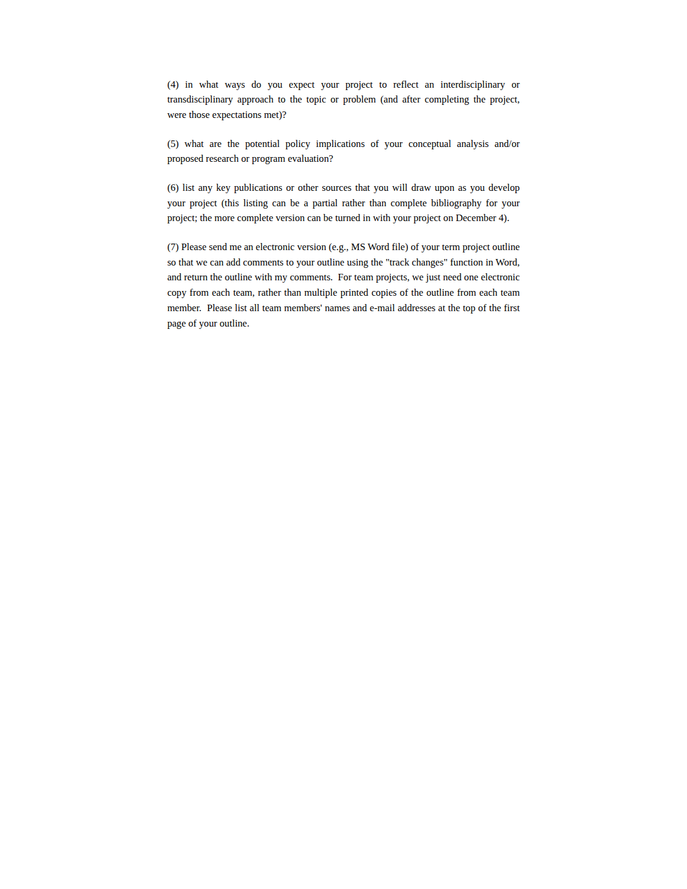(4) in what ways do you expect your project to reflect an interdisciplinary or transdisciplinary approach to the topic or problem (and after completing the project, were those expectations met)?
(5) what are the potential policy implications of your conceptual analysis and/or proposed research or program evaluation?
(6) list any key publications or other sources that you will draw upon as you develop your project (this listing can be a partial rather than complete bibliography for your project; the more complete version can be turned in with your project on December 4).
(7) Please send me an electronic version (e.g., MS Word file) of your term project outline so that we can add comments to your outline using the "track changes" function in Word, and return the outline with my comments. For team projects, we just need one electronic copy from each team, rather than multiple printed copies of the outline from each team member. Please list all team members' names and e-mail addresses at the top of the first page of your outline.